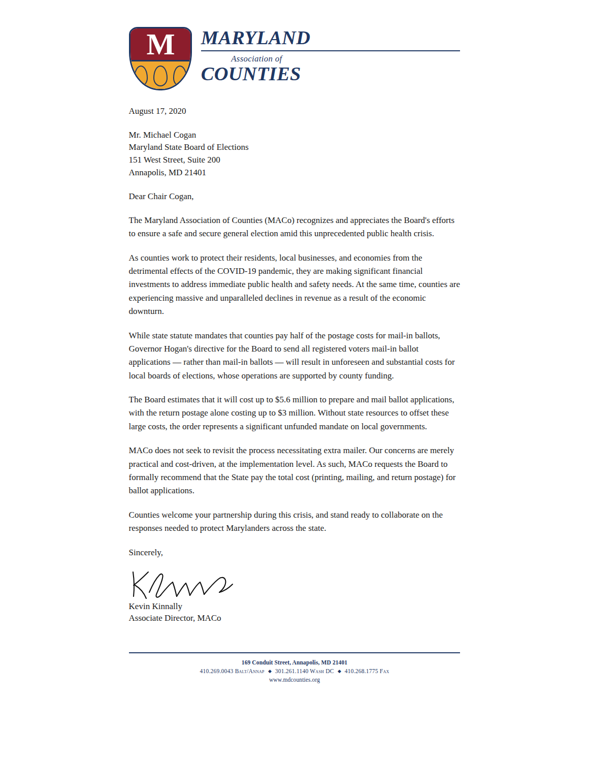M
MARYLAND
Association of
COUNTIES
August 17, 2020
Mr. Michael Cogan
Maryland State Board of Elections
151 West Street, Suite 200
Annapolis, MD 21401
Dear Chair Cogan,
The Maryland Association of Counties (MACo) recognizes and appreciates the Board's efforts to ensure a safe and secure general election amid this unprecedented public health crisis.
As counties work to protect their residents, local businesses, and economies from the detrimental effects of the COVID-19 pandemic, they are making significant financial investments to address immediate public health and safety needs. At the same time, counties are experiencing massive and unparalleled declines in revenue as a result of the economic downturn.
While state statute mandates that counties pay half of the postage costs for mail-in ballots, Governor Hogan's directive for the Board to send all registered voters mail-in ballot applications — rather than mail-in ballots — will result in unforeseen and substantial costs for local boards of elections, whose operations are supported by county funding.
The Board estimates that it will cost up to $5.6 million to prepare and mail ballot applications, with the return postage alone costing up to $3 million. Without state resources to offset these large costs, the order represents a significant unfunded mandate on local governments.
MACo does not seek to revisit the process necessitating extra mailer. Our concerns are merely practical and cost-driven, at the implementation level. As such, MACo requests the Board to formally recommend that the State pay the total cost (printing, mailing, and return postage) for ballot applications.
Counties welcome your partnership during this crisis, and stand ready to collaborate on the responses needed to protect Marylanders across the state.
Sincerely,
Kevin Kinnally
Associate Director, MACo
169 Conduit Street, Annapolis, MD 21401
410.269.0043 Balt/Annap ◆ 301.261.1140 Wash DC ◆ 410.268.1775 Fax
www.mdcounties.org